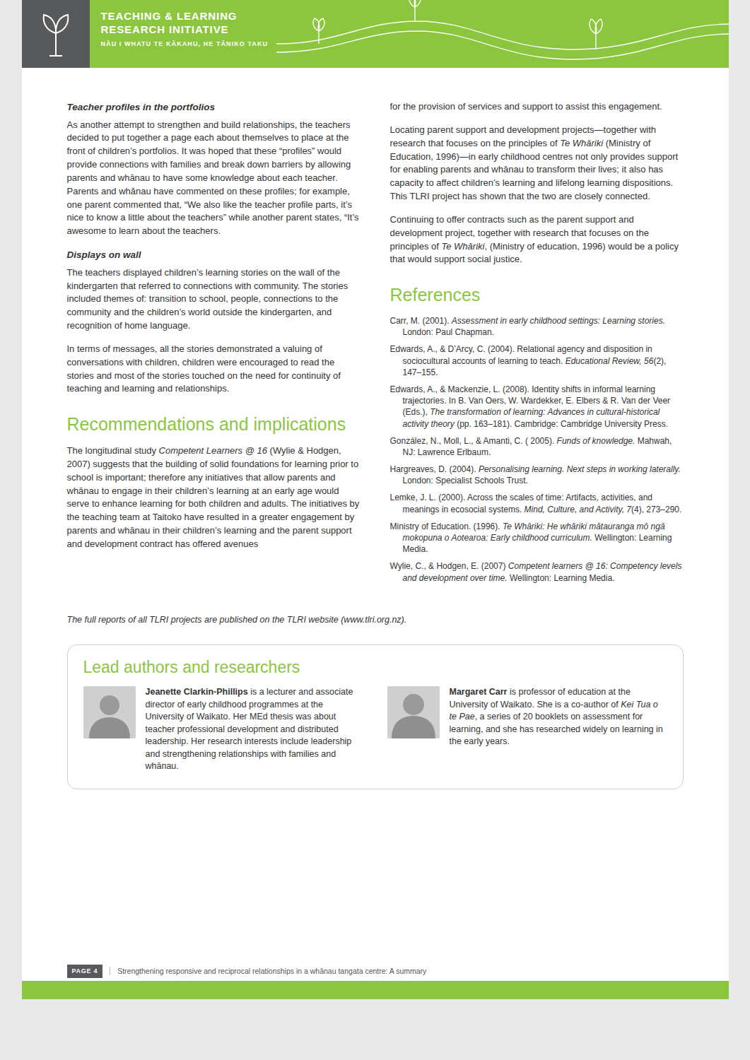TEACHING & LEARNING
RESEARCH INITIATIVE
NĀU I WHATU TE KĀKAHU, HE TĀNIKO TAKU
Teacher profiles in the portfolios
As another attempt to strengthen and build relationships, the teachers decided to put together a page each about themselves to place at the front of children’s portfolios. It was hoped that these “profiles” would provide connections with families and break down barriers by allowing parents and whānau to have some knowledge about each teacher. Parents and whānau have commented on these profiles; for example, one parent commented that, “We also like the teacher profile parts, it’s nice to know a little about the teachers” while another parent states, “It’s awesome to learn about the teachers.
Displays on wall
The teachers displayed children’s learning stories on the wall of the kindergarten that referred to connections with community. The stories included themes of: transition to school, people, connections to the community and the children’s world outside the kindergarten, and recognition of home language.
In terms of messages, all the stories demonstrated a valuing of conversations with children, children were encouraged to read the stories and most of the stories touched on the need for continuity of teaching and learning and relationships.
Recommendations and implications
The longitudinal study Competent Learners @ 16 (Wylie & Hodgen, 2007) suggests that the building of solid foundations for learning prior to school is important; therefore any initiatives that allow parents and whānau to engage in their children’s learning at an early age would serve to enhance learning for both children and adults. The initiatives by the teaching team at Taitoko have resulted in a greater engagement by parents and whānau in their children’s learning and the parent support and development contract has offered avenues
for the provision of services and support to assist this engagement.
Locating parent support and development projects—together with research that focuses on the principles of Te Whāriki (Ministry of Education, 1996)—in early childhood centres not only provides support for enabling parents and whānau to transform their lives; it also has capacity to affect children’s learning and lifelong learning dispositions. This TLRI project has shown that the two are closely connected.
Continuing to offer contracts such as the parent support and development project, together with research that focuses on the principles of Te Whāriki, (Ministry of education, 1996) would be a policy that would support social justice.
References
Carr, M. (2001). Assessment in early childhood settings: Learning stories. London: Paul Chapman.
Edwards, A., & D’Arcy, C. (2004). Relational agency and disposition in sociocultural accounts of learning to teach. Educational Review, 56(2), 147–155.
Edwards, A., & Mackenzie, L. (2008). Identity shifts in informal learning trajectories. In B. Van Oers, W. Wardekker, E. Elbers & R. Van der Veer (Eds.), The transformation of learning: Advances in cultural-historical activity theory (pp. 163–181). Cambridge: Cambridge University Press.
González, N., Moll, L., & Amanti, C. ( 2005). Funds of knowledge. Mahwah, NJ: Lawrence Erlbaum.
Hargreaves, D. (2004). Personalising learning. Next steps in working laterally. London: Specialist Schools Trust.
Lemke, J. L. (2000). Across the scales of time: Artifacts, activities, and meanings in ecosocial systems. Mind, Culture, and Activity, 7(4), 273–290.
Ministry of Education. (1996). Te Whāriki: He whāriki mātauranga mō ngā mokopuna o Aotearoa: Early childhood curriculum. Wellington: Learning Media.
Wylie, C., & Hodgen, E. (2007) Competent learners @ 16: Competency levels and development over time. Wellington: Learning Media.
The full reports of all TLRI projects are published on the TLRI website (www.tlri.org.nz).
Lead authors and researchers
Jeanette Clarkin-Phillips is a lecturer and associate director of early childhood programmes at the University of Waikato. Her MEd thesis was about teacher professional development and distributed leadership. Her research interests include leadership and strengthening relationships with families and whānau.
Margaret Carr is professor of education at the University of Waikato. She is a co-author of Kei Tua o te Pae, a series of 20 booklets on assessment for learning, and she has researched widely on learning in the early years.
PAGE 4 Strengthening responsive and reciprocal relationships in a whānau tangata centre: A summary